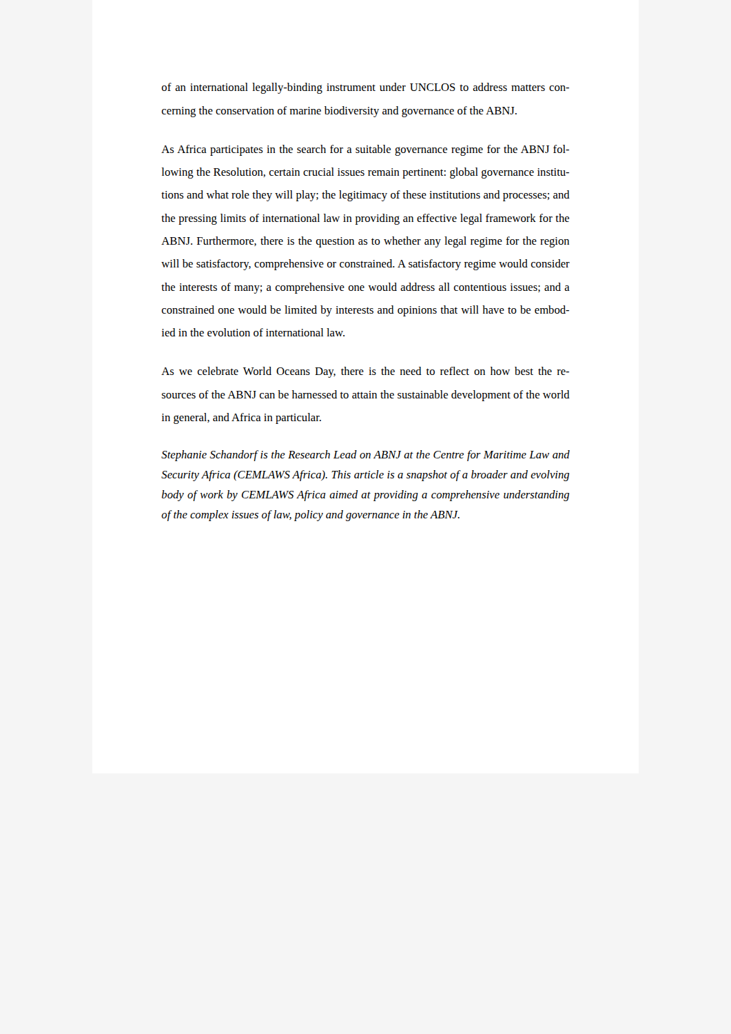of an international legally-binding instrument under UNCLOS to address matters concerning the conservation of marine biodiversity and governance of the ABNJ.
As Africa participates in the search for a suitable governance regime for the ABNJ following the Resolution, certain crucial issues remain pertinent: global governance institutions and what role they will play; the legitimacy of these institutions and processes; and the pressing limits of international law in providing an effective legal framework for the ABNJ. Furthermore, there is the question as to whether any legal regime for the region will be satisfactory, comprehensive or constrained. A satisfactory regime would consider the interests of many; a comprehensive one would address all contentious issues; and a constrained one would be limited by interests and opinions that will have to be embodied in the evolution of international law.
As we celebrate World Oceans Day, there is the need to reflect on how best the resources of the ABNJ can be harnessed to attain the sustainable development of the world in general, and Africa in particular.
Stephanie Schandorf is the Research Lead on ABNJ at the Centre for Maritime Law and Security Africa (CEMLAWS Africa). This article is a snapshot of a broader and evolving body of work by CEMLAWS Africa aimed at providing a comprehensive understanding of the complex issues of law, policy and governance in the ABNJ.